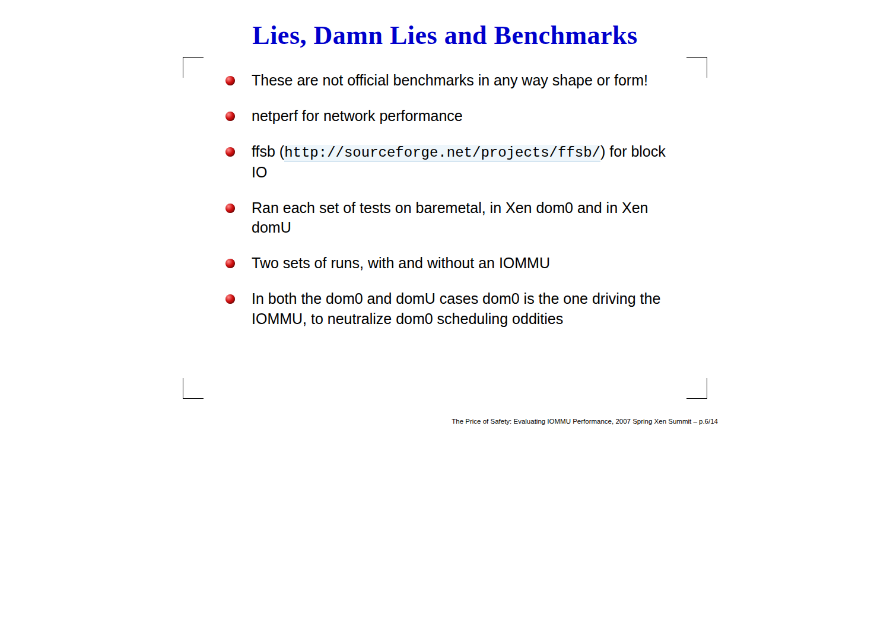Lies, Damn Lies and Benchmarks
These are not official benchmarks in any way shape or form!
netperf for network performance
ffsb (http://sourceforge.net/projects/ffsb/) for block IO
Ran each set of tests on baremetal, in Xen dom0 and in Xen domU
Two sets of runs, with and without an IOMMU
In both the dom0 and domU cases dom0 is the one driving the IOMMU, to neutralize dom0 scheduling oddities
The Price of Safety: Evaluating IOMMU Performance, 2007 Spring Xen Summit – p.6/14